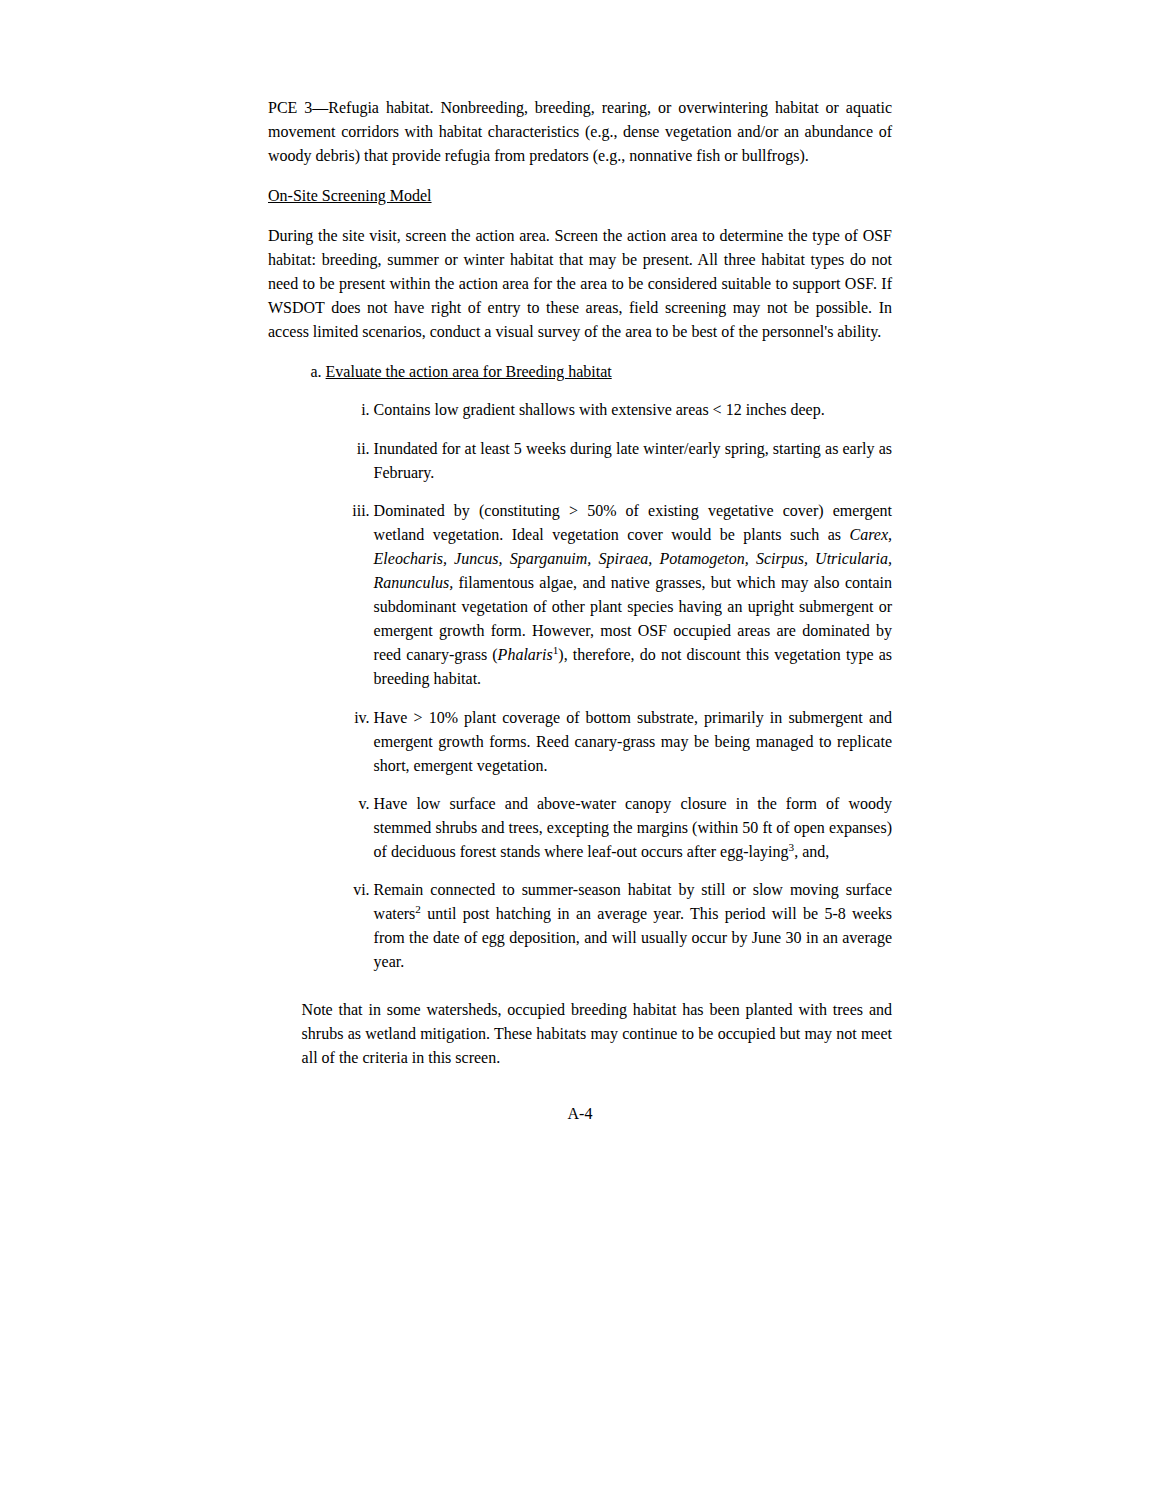PCE 3—Refugia habitat. Nonbreeding, breeding, rearing, or overwintering habitat or aquatic movement corridors with habitat characteristics (e.g., dense vegetation and/or an abundance of woody debris) that provide refugia from predators (e.g., nonnative fish or bullfrogs).
On-Site Screening Model
During the site visit, screen the action area. Screen the action area to determine the type of OSF habitat: breeding, summer or winter habitat that may be present. All three habitat types do not need to be present within the action area for the area to be considered suitable to support OSF. If WSDOT does not have right of entry to these areas, field screening may not be possible. In access limited scenarios, conduct a visual survey of the area to be best of the personnel's ability.
Evaluate the action area for Breeding habitat
Contains low gradient shallows with extensive areas < 12 inches deep.
Inundated for at least 5 weeks during late winter/early spring, starting as early as February.
Dominated by (constituting > 50% of existing vegetative cover) emergent wetland vegetation. Ideal vegetation cover would be plants such as Carex, Eleocharis, Juncus, Sparganuim, Spiraea, Potamogeton, Scirpus, Utricularia, Ranunculus, filamentous algae, and native grasses, but which may also contain subdominant vegetation of other plant species having an upright submergent or emergent growth form. However, most OSF occupied areas are dominated by reed canary-grass (Phalaris1), therefore, do not discount this vegetation type as breeding habitat.
Have > 10% plant coverage of bottom substrate, primarily in submergent and emergent growth forms. Reed canary-grass may be being managed to replicate short, emergent vegetation.
Have low surface and above-water canopy closure in the form of woody stemmed shrubs and trees, excepting the margins (within 50 ft of open expanses) of deciduous forest stands where leaf-out occurs after egg-laying3, and,
Remain connected to summer-season habitat by still or slow moving surface waters2 until post hatching in an average year. This period will be 5-8 weeks from the date of egg deposition, and will usually occur by June 30 in an average year.
Note that in some watersheds, occupied breeding habitat has been planted with trees and shrubs as wetland mitigation. These habitats may continue to be occupied but may not meet all of the criteria in this screen.
A-4